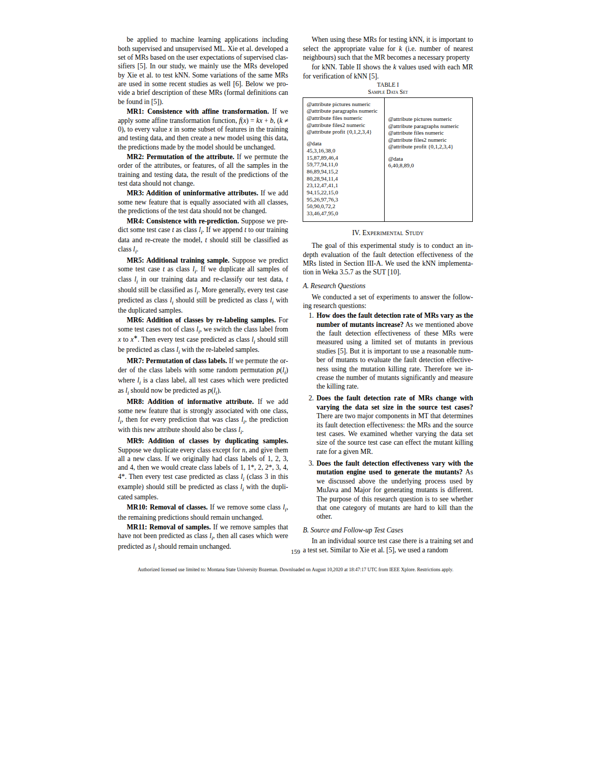be applied to machine learning applications including both supervised and unsupervised ML. Xie et al. developed a set of MRs based on the user expectations of supervised classifiers [5]. In our study, we mainly use the MRs developed by Xie et al. to test kNN. Some variations of the same MRs are used in some recent studies as well [6]. Below we provide a brief description of these MRs (formal definitions can be found in [5]).
MR1: Consistence with affine transformation. If we apply some affine transformation function, f(x) = kx + b, (k ≠ 0), to every value x in some subset of features in the training and testing data, and then create a new model using this data, the predictions made by the model should be unchanged.
MR2: Permutation of the attribute. If we permute the order of the attributes, or features, of all the samples in the training and testing data, the result of the predictions of the test data should not change.
MR3: Addition of uninformative attributes. If we add some new feature that is equally associated with all classes, the predictions of the test data should not be changed.
MR4: Consistence with re-prediction. Suppose we predict some test case t as class li. If we append t to our training data and re-create the model, t should still be classified as class li.
MR5: Additional training sample. Suppose we predict some test case t as class li. If we duplicate all samples of class li in our training data and re-classify our test data, t should still be classified as li. More generally, every test case predicted as class li should still be predicted as class li with the duplicated samples.
MR6: Addition of classes by re-labeling samples. For some test cases not of class li, we switch the class label from x to x∗. Then every test case predicted as class li should still be predicted as class li with the re-labeled samples.
MR7: Permutation of class labels. If we permute the order of the class labels with some random permutation p(li) where li is a class label, all test cases which were predicted as li should now be predicted as p(li).
MR8: Addition of informative attribute. If we add some new feature that is strongly associated with one class, li, then for every prediction that was class li, the prediction with this new attribute should also be class li.
MR9: Addition of classes by duplicating samples. Suppose we duplicate every class except for n, and give them all a new class. If we originally had class labels of 1, 2, 3, and 4, then we would create class labels of 1, 1*, 2, 2*, 3, 4, 4*. Then every test case predicted as class li (class 3 in this example) should still be predicted as class li with the duplicated samples.
MR10: Removal of classes. If we remove some class li, the remaining predictions should remain unchanged.
MR11: Removal of samples. If we remove samples that have not been predicted as class li, then all cases which were predicted as li should remain unchanged.
When using these MRs for testing kNN, it is important to select the appropriate value for k (i.e. number of nearest neighbours) such that the MR becomes a necessary property
for kNN. Table II shows the k values used with each MR for verification of kNN [5].
TABLE I Sample Data Set
| @attribute pictures numeric @attribute paragraphs numeric @attribute files numeric @attribute files2 numeric @attribute profit {0,1,2,3,4} @data 45,3,16,38,0 15,87,89,46,4 59,77,94,11,0 86,89,94,15,2 80,28,94,11,4 23,12,47,41,1 94,15,22,15,0 95,26,97,76,3 50,90,0,72,2 33,46,47,95,0 | @attribute pictures numeric @attribute paragraphs numeric @attribute files numeric @attribute files2 numeric @attribute profit {0,1,2,3,4} @data 6,40,8,89,0 |
IV. Experimental Study
The goal of this experimental study is to conduct an in-depth evaluation of the fault detection effectiveness of the MRs listed in Section III-A. We used the kNN implementation in Weka 3.5.7 as the SUT [10].
A. Research Questions
We conducted a set of experiments to answer the following research questions:
How does the fault detection rate of MRs vary as the number of mutants increase? As we mentioned above the fault detection effectiveness of these MRs were measured using a limited set of mutants in previous studies [5]. But it is important to use a reasonable number of mutants to evaluate the fault detection effectiveness using the mutation killing rate. Therefore we increase the number of mutants significantly and measure the killing rate.
Does the fault detection rate of MRs change with varying the data set size in the source test cases? There are two major components in MT that determines its fault detection effectiveness: the MRs and the source test cases. We examined whether varying the data set size of the source test case can effect the mutant killing rate for a given MR.
Does the fault detection effectiveness vary with the mutation engine used to generate the mutants? As we discussed above the underlying process used by MuJava and Major for generating mutants is different. The purpose of this research question is to see whether that one category of mutants are hard to kill than the other.
B. Source and Follow-up Test Cases
In an individual source test case there is a training set and a test set. Similar to Xie et al. [5], we used a random
159
Authorized licensed use limited to: Montana State University Bozeman. Downloaded on August 10,2020 at 18:47:17 UTC from IEEE Xplore. Restrictions apply.